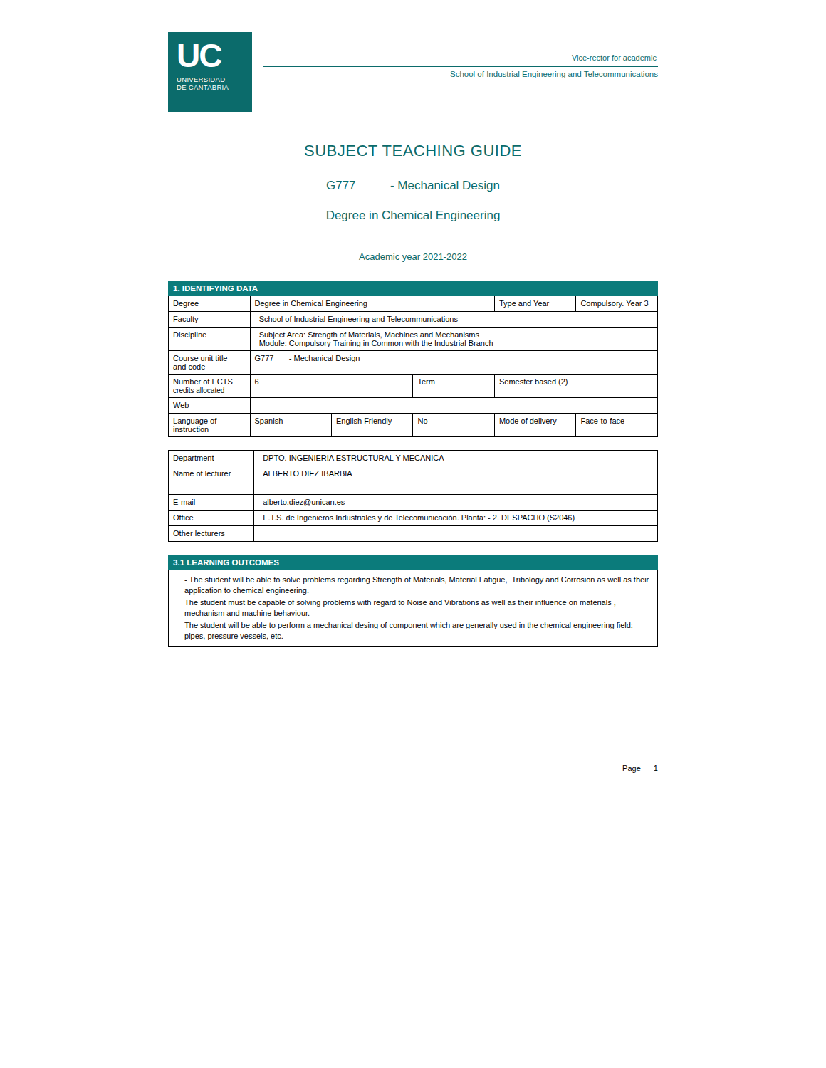UC
UNIVERSIDAD
DE CANTABRIA
Vice-rector for academic
School of Industrial Engineering and Telecommunications
SUBJECT TEACHING GUIDE
G777- Mechanical Design
Degree in Chemical Engineering
Academic year 2021-2022
| 1. IDENTIFYING DATA |
| --- |
| Degree | Degree in Chemical Engineering | Type and Year | Compulsory. Year 3 |
| Faculty | School of Industrial Engineering and Telecommunications |
| Discipline | Subject Area: Strength of Materials, Machines and Mechanisms Module: Compulsory Training in Common with the Industrial Branch |
| Course unit title and code | G777 - Mechanical Design |
| Number of ECTS credits allocated | 6 | Term | Semester based (2) |
| Web | |
| Language of instruction | Spanish | English Friendly | No | Mode of delivery | Face-to-face |
| Department | DPTO. INGENIERIA ESTRUCTURAL Y MECANICA |
| Name of lecturer | ALBERTO DIEZ IBARBIA |
| E-mail | alberto.diez@unican.es |
| Office | E.T.S. de Ingenieros Industriales y de Telecomunicación. Planta: - 2. DESPACHO (S2046) |
| Other lecturers | |
| 3.1 LEARNING OUTCOMES |
| --- |
| The student will be able to solve problems regarding Strength of Materials, Material Fatigue, Tribology and Corrosion as well as their application to chemical engineering. The student must be capable of solving problems with regard to Noise and Vibrations as well as their influence on materials , mechanism and machine behaviour. The student will be able to perform a mechanical desing of component which are generally used in the chemical engineering field: pipes, pressure vessels, etc. |
Page1